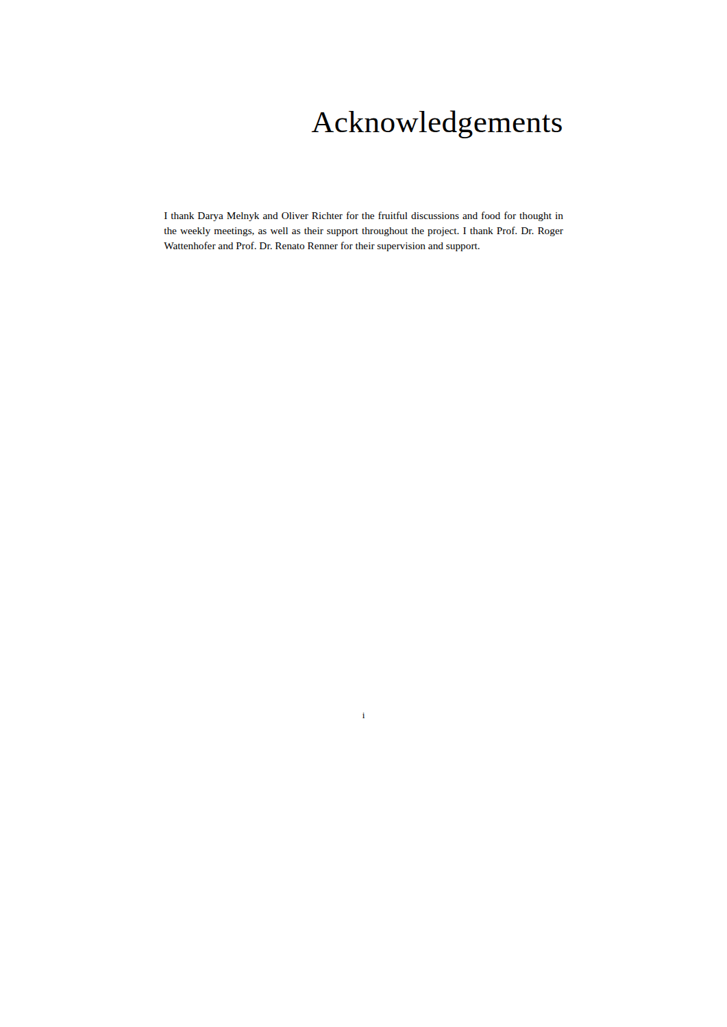Acknowledgements
I thank Darya Melnyk and Oliver Richter for the fruitful discussions and food for thought in the weekly meetings, as well as their support throughout the project. I thank Prof. Dr. Roger Wattenhofer and Prof. Dr. Renato Renner for their supervision and support.
i